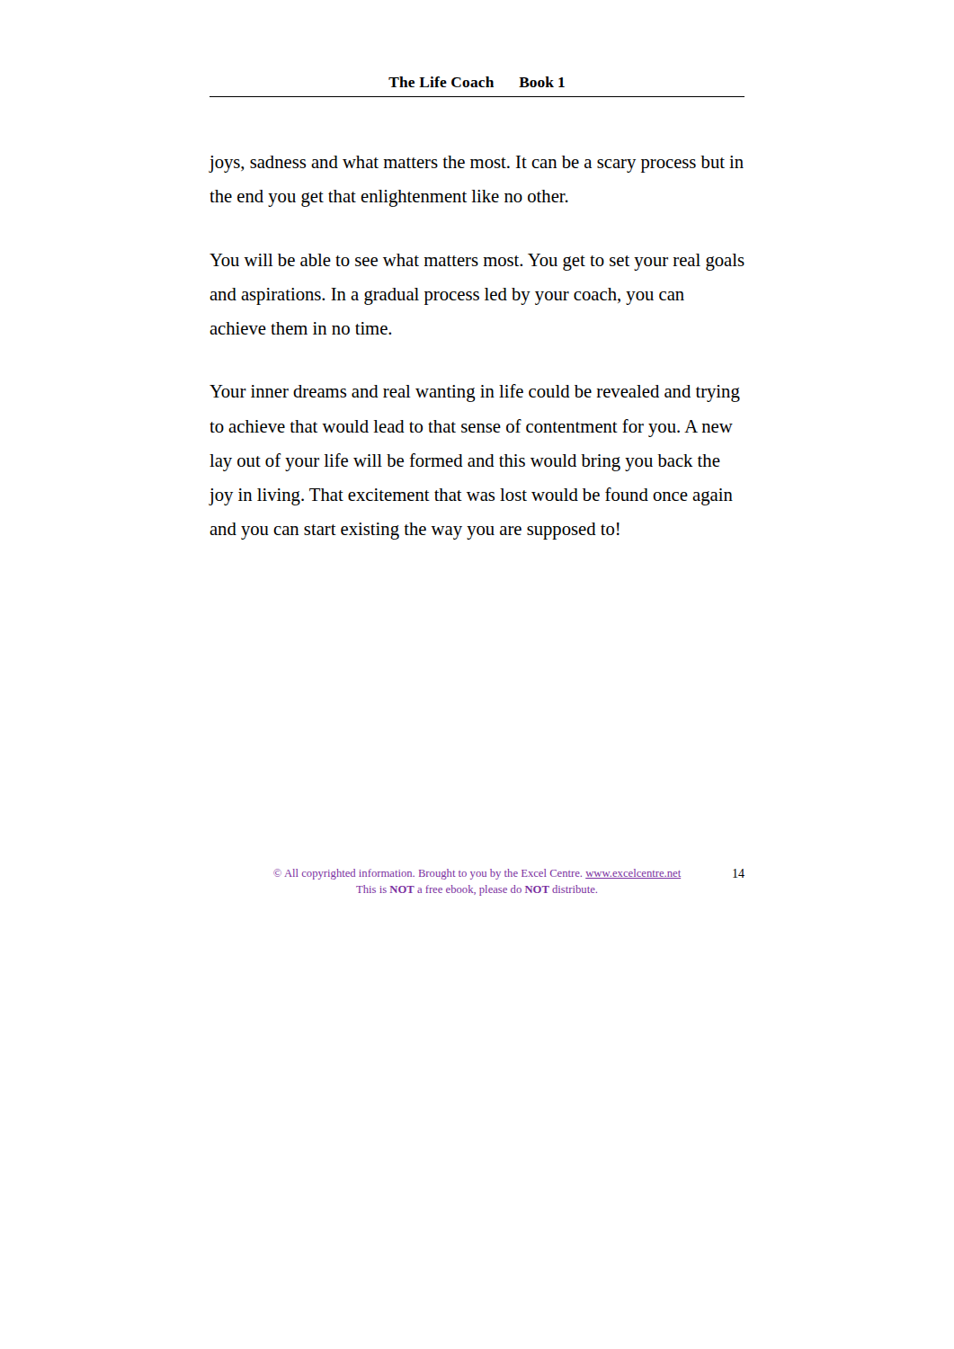The Life Coach Book 1
joys, sadness and what matters the most. It can be a scary process but in the end you get that enlightenment like no other.
You will be able to see what matters most. You get to set your real goals and aspirations. In a gradual process led by your coach, you can achieve them in no time.
Your inner dreams and real wanting in life could be revealed and trying to achieve that would lead to that sense of contentment for you. A new lay out of your life will be formed and this would bring you back the joy in living. That excitement that was lost would be found once again and you can start existing the way you are supposed to!
© All copyrighted information. Brought to you by the Excel Centre. www.excelcentre.net This is NOT a free ebook, please do NOT distribute. 14